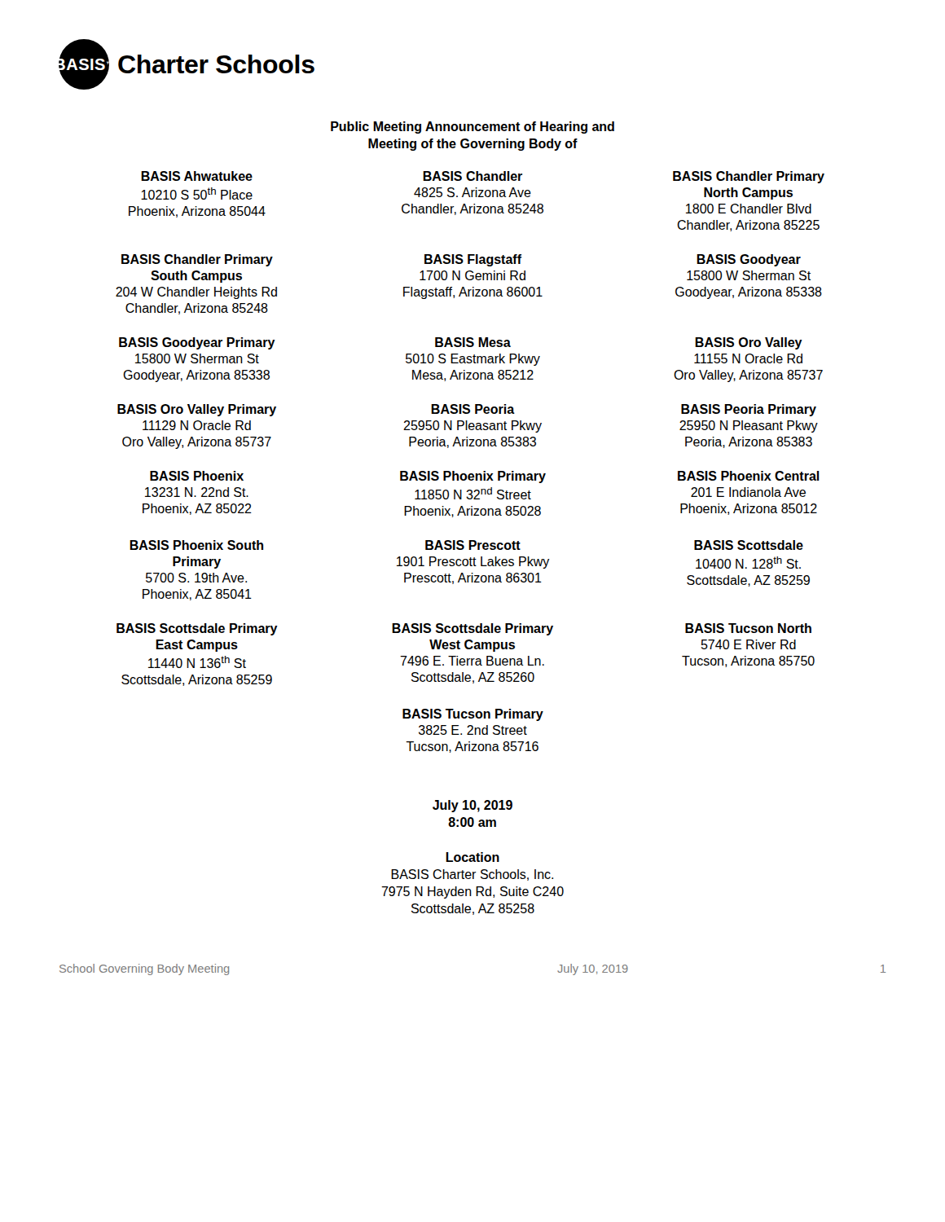BASIS™
Charter Schools
Public Meeting Announcement of Hearing and
Meeting of the Governing Body of
| BASIS Ahwatukee 10210 S 50 th Place Phoenix, Arizona 85044 | BASIS Chandler 4825 S. Arizona Ave Chandler, Arizona 85248 | BASIS Chandler Primary North Campus 1800 E Chandler Blvd Chandler, Arizona 85225 |
| BASIS Chandler Primary South Campus 204 W Chandler Heights Rd Chandler, Arizona 85248 | BASIS Flagstaff 1700 N Gemini Rd Flagstaff, Arizona 86001 | BASIS Goodyear 15800 W Sherman St Goodyear, Arizona 85338 |
| BASIS Goodyear Primary 15800 W Sherman St Goodyear, Arizona 85338 | BASIS Mesa 5010 S Eastmark Pkwy Mesa, Arizona 85212 | BASIS Oro Valley 11155 N Oracle Rd Oro Valley, Arizona 85737 |
| BASIS Oro Valley Primary 11129 N Oracle Rd Oro Valley, Arizona 85737 | BASIS Peoria 25950 N Pleasant Pkwy Peoria, Arizona 85383 | BASIS Peoria Primary 25950 N Pleasant Pkwy Peoria, Arizona 85383 |
| BASIS Phoenix 13231 N. 22nd St. Phoenix, AZ 85022 | BASIS Phoenix Primary 11850 N 32 nd Street Phoenix, Arizona 85028 | BASIS Phoenix Central 201 E Indianola Ave Phoenix, Arizona 85012 |
| BASIS Phoenix South Primary 5700 S. 19th Ave. Phoenix, AZ 85041 | BASIS Prescott 1901 Prescott Lakes Pkwy Prescott, Arizona 86301 | BASIS Scottsdale 10400 N. 128 th St. Scottsdale, AZ 85259 |
| BASIS Scottsdale Primary East Campus 11440 N 136 th St Scottsdale, Arizona 85259 | BASIS Scottsdale Primary West Campus 7496 E. Tierra Buena Ln. Scottsdale, AZ 85260 | BASIS Tucson North 5740 E River Rd Tucson, Arizona 85750 |
| | BASIS Tucson Primary 3825 E. 2nd Street Tucson, Arizona 85716 | |
July 10, 2019
8:00 am Location BASIS Charter Schools, Inc.
7975 N Hayden Rd, Suite C240
Scottsdale, AZ 85258
School Governing Body Meeting
July 10, 2019
1